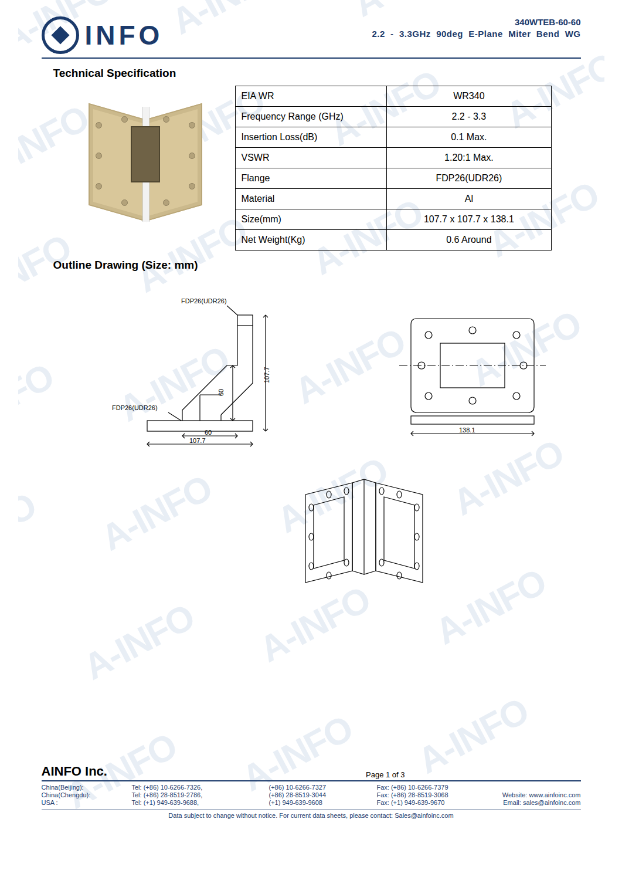A-INFO
A-INFO
A-INFO
A-INFO
A-INFO
A-INFO
A-INFO
A-INFO
A-INFO
A-INFO
A-INFO
A-INFO
A-INFO
A-INFO
A-INFO
A-INFO
A-INFO
A-INFO
A-INFO
A-INFO
A-INFO
A-INFO
A-INFO
A-INFO
A-INFO
A-INFO
A-INFO
A-INFO
INFO
340WTEB-60-60
2.2 - 3.3GHz 90deg E-Plane Miter Bend WG
Technical Specification
| EIA WR | WR340 |
| Frequency Range (GHz) | 2.2 - 3.3 |
| Insertion Loss(dB) | 0.1 Max. |
| VSWR | 1.20:1 Max. |
| Flange | FDP26(UDR26) |
| Material | Al |
| Size(mm) | 107.7 x 107.7 x 138.1 |
| Net Weight(Kg) | 0.6 Around |
Outline Drawing (Size: mm)
FDP26(UDR26) FDP26(UDR26) 107.7 60 60 107.7
138.1
AINFO Inc.
Page 1 of 3
China(Beijing):
Tel: (+86) 10-6266-7326,
(+86) 10-6266-7327
Fax: (+86) 10-6266-7379
China(Chengdu):
Tel: (+86) 28-8519-2786,
(+86) 28-8519-3044
Fax: (+86) 28-8519-3068
Website: www.ainfoinc.com
USA :
Tel: (+1) 949-639-9688,
(+1) 949-639-9608
Fax: (+1) 949-639-9670
Email: sales@ainfoinc.com
Data subject to change without notice. For current data sheets, please contact: Sales@ainfoinc.com